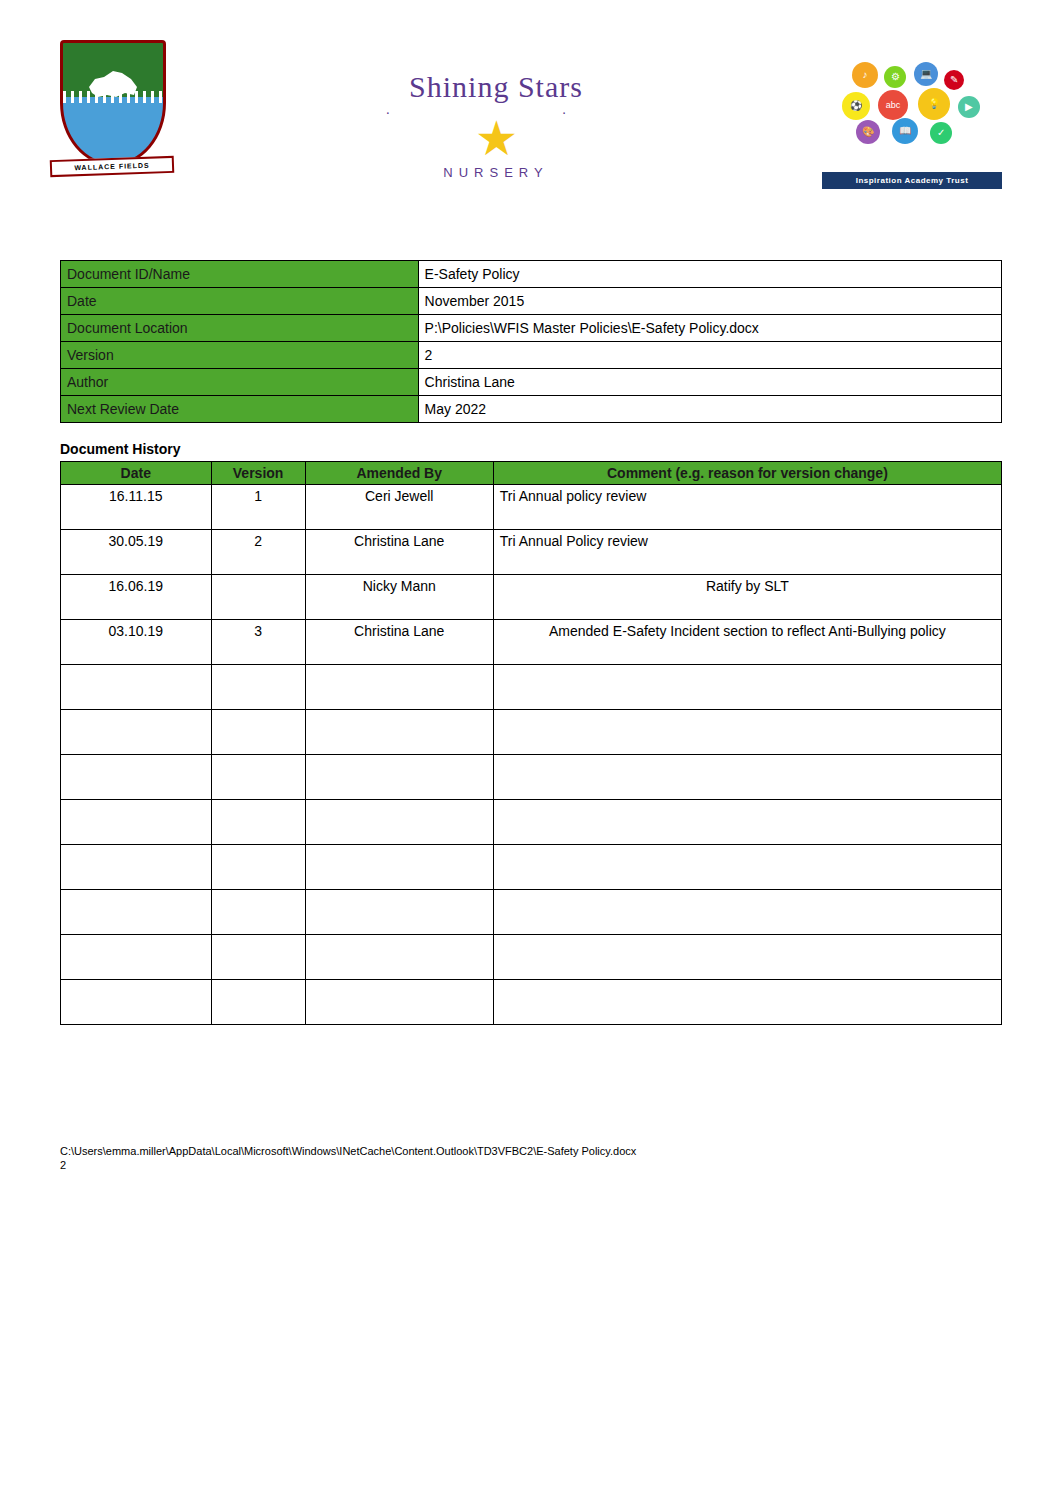WALLACE FIELDS
Shining Stars
· ·
★
NURSERY
♪
⚙
💻
✎
⚽
abc
💡
▶
🎨
📖
✓
Inspiration Academy Trust
| Document ID/Name | E-Safety Policy |
| Date | November 2015 |
| Document Location | P:\Policies\WFIS Master Policies\E-Safety Policy.docx |
| Version | 2 |
| Author | Christina Lane |
| Next Review Date | May 2022 |
Document History
| Date | Version | Amended By | Comment (e.g. reason for version change) |
| --- | --- | --- | --- |
| 16.11.15 | 1 | Ceri Jewell | Tri Annual policy review |
| 30.05.19 | 2 | Christina Lane | Tri Annual Policy review |
| 16.06.19 | | Nicky Mann | Ratify by SLT |
| 03.10.19 | 3 | Christina Lane | Amended E-Safety Incident section to reflect Anti-Bullying policy |
C:\Users\emma.miller\AppData\Local\Microsoft\Windows\INetCache\Content.Outlook\TD3VFBC2\E-Safety Policy.docx
2